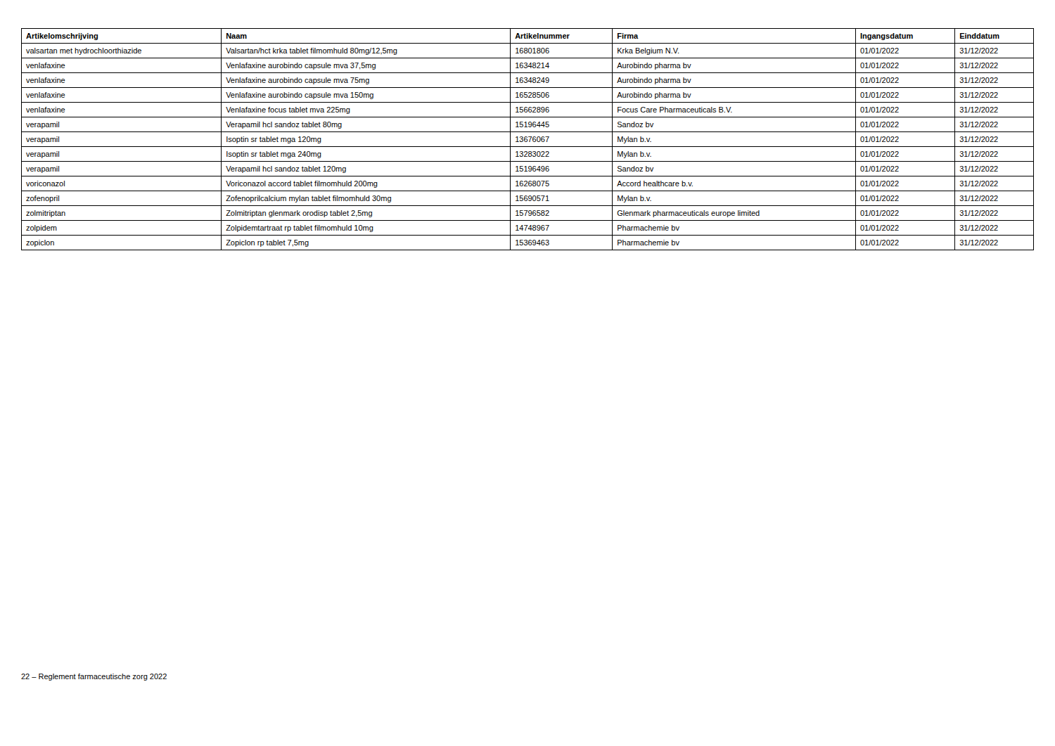| Artikelomschrijving | Naam | Artikelnummer | Firma | Ingangsdatum | Einddatum |
| --- | --- | --- | --- | --- | --- |
| valsartan met hydrochloorthiazide | Valsartan/hct krka tablet filmomhuld 80mg/12,5mg | 16801806 | Krka Belgium N.V. | 01/01/2022 | 31/12/2022 |
| venlafaxine | Venlafaxine aurobindo capsule mva 37,5mg | 16348214 | Aurobindo pharma bv | 01/01/2022 | 31/12/2022 |
| venlafaxine | Venlafaxine aurobindo capsule mva 75mg | 16348249 | Aurobindo pharma bv | 01/01/2022 | 31/12/2022 |
| venlafaxine | Venlafaxine aurobindo capsule mva 150mg | 16528506 | Aurobindo pharma bv | 01/01/2022 | 31/12/2022 |
| venlafaxine | Venlafaxine focus tablet mva 225mg | 15662896 | Focus Care Pharmaceuticals B.V. | 01/01/2022 | 31/12/2022 |
| verapamil | Verapamil hcl sandoz tablet 80mg | 15196445 | Sandoz bv | 01/01/2022 | 31/12/2022 |
| verapamil | Isoptin sr tablet mga 120mg | 13676067 | Mylan b.v. | 01/01/2022 | 31/12/2022 |
| verapamil | Isoptin sr tablet mga 240mg | 13283022 | Mylan b.v. | 01/01/2022 | 31/12/2022 |
| verapamil | Verapamil hcl sandoz tablet 120mg | 15196496 | Sandoz bv | 01/01/2022 | 31/12/2022 |
| voriconazol | Voriconazol accord tablet filmomhuld 200mg | 16268075 | Accord healthcare b.v. | 01/01/2022 | 31/12/2022 |
| zofenopril | Zofenoprilcalcium mylan tablet filmomhuld 30mg | 15690571 | Mylan b.v. | 01/01/2022 | 31/12/2022 |
| zolmitriptan | Zolmitriptan glenmark orodisp tablet 2,5mg | 15796582 | Glenmark pharmaceuticals europe limited | 01/01/2022 | 31/12/2022 |
| zolpidem | Zolpidemtartraat rp tablet filmomhuld 10mg | 14748967 | Pharmachemie bv | 01/01/2022 | 31/12/2022 |
| zopiclon | Zopiclon rp tablet 7,5mg | 15369463 | Pharmachemie bv | 01/01/2022 | 31/12/2022 |
22 – Reglement farmaceutische zorg 2022